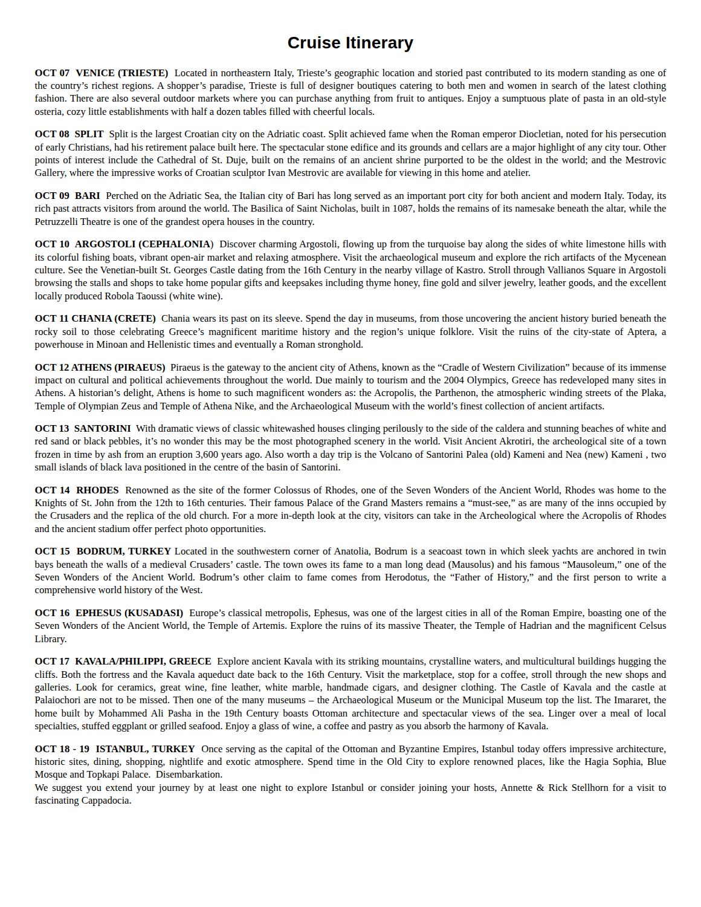Cruise Itinerary
OCT 07 VENICE (TRIESTE) Located in northeastern Italy, Trieste’s geographic location and storied past contributed to its modern standing as one of the country’s richest regions. A shopper’s paradise, Trieste is full of designer boutiques catering to both men and women in search of the latest clothing fashion. There are also several outdoor markets where you can purchase anything from fruit to antiques. Enjoy a sumptuous plate of pasta in an old-style osteria, cozy little establishments with half a dozen tables filled with cheerful locals.
OCT 08 SPLIT Split is the largest Croatian city on the Adriatic coast. Split achieved fame when the Roman emperor Diocletian, noted for his persecution of early Christians, had his retirement palace built here. The spectacular stone edifice and its grounds and cellars are a major highlight of any city tour. Other points of interest include the Cathedral of St. Duje, built on the remains of an ancient shrine purported to be the oldest in the world; and the Mestrovic Gallery, where the impressive works of Croatian sculptor Ivan Mestrovic are available for viewing in this home and atelier.
OCT 09 BARI Perched on the Adriatic Sea, the Italian city of Bari has long served as an important port city for both ancient and modern Italy. Today, its rich past attracts visitors from around the world. The Basilica of Saint Nicholas, built in 1087, holds the remains of its namesake beneath the altar, while the Petruzzelli Theatre is one of the grandest opera houses in the country.
OCT 10 ARGOSTOLI (CEPHALONIA) Discover charming Argostoli, flowing up from the turquoise bay along the sides of white limestone hills with its colorful fishing boats, vibrant open-air market and relaxing atmosphere. Visit the archaeological museum and explore the rich artifacts of the Mycenean culture. See the Venetian-built St. Georges Castle dating from the 16th Century in the nearby village of Kastro. Stroll through Vallianos Square in Argostoli browsing the stalls and shops to take home popular gifts and keepsakes including thyme honey, fine gold and silver jewelry, leather goods, and the excellent locally produced Robola Taoussi (white wine).
OCT 11 CHANIA (CRETE) Chania wears its past on its sleeve. Spend the day in museums, from those uncovering the ancient history buried beneath the rocky soil to those celebrating Greece’s magnificent maritime history and the region’s unique folklore. Visit the ruins of the city-state of Aptera, a powerhouse in Minoan and Hellenistic times and eventually a Roman stronghold.
OCT 12 ATHENS (PIRAEUS) Piraeus is the gateway to the ancient city of Athens, known as the “Cradle of Western Civilization” because of its immense impact on cultural and political achievements throughout the world. Due mainly to tourism and the 2004 Olympics, Greece has redeveloped many sites in Athens. A historian’s delight, Athens is home to such magnificent wonders as: the Acropolis, the Parthenon, the atmospheric winding streets of the Plaka, Temple of Olympian Zeus and Temple of Athena Nike, and the Archaeological Museum with the world’s finest collection of ancient artifacts.
OCT 13 SANTORINI With dramatic views of classic whitewashed houses clinging perilously to the side of the caldera and stunning beaches of white and red sand or black pebbles, it’s no wonder this may be the most photographed scenery in the world. Visit Ancient Akrotiri, the archeological site of a town frozen in time by ash from an eruption 3,600 years ago. Also worth a day trip is the Volcano of Santorini Palea (old) Kameni and Nea (new) Kameni , two small islands of black lava positioned in the centre of the basin of Santorini.
OCT 14 RHODES Renowned as the site of the former Colossus of Rhodes, one of the Seven Wonders of the Ancient World, Rhodes was home to the Knights of St. John from the 12th to 16th centuries. Their famous Palace of the Grand Masters remains a “must-see,” as are many of the inns occupied by the Crusaders and the replica of the old church. For a more in-depth look at the city, visitors can take in the Archeological where the Acropolis of Rhodes and the ancient stadium offer perfect photo opportunities.
OCT 15 BODRUM, TURKEY Located in the southwestern corner of Anatolia, Bodrum is a seacoast town in which sleek yachts are anchored in twin bays beneath the walls of a medieval Crusaders’ castle. The town owes its fame to a man long dead (Mausolus) and his famous “Mausoleum,” one of the Seven Wonders of the Ancient World. Bodrum’s other claim to fame comes from Herodotus, the “Father of History,” and the first person to write a comprehensive world history of the West.
OCT 16 EPHESUS (KUSADASI) Europe’s classical metropolis, Ephesus, was one of the largest cities in all of the Roman Empire, boasting one of the Seven Wonders of the Ancient World, the Temple of Artemis. Explore the ruins of its massive Theater, the Temple of Hadrian and the magnificent Celsus Library.
OCT 17 KAVALA/PHILIPPI, GREECE Explore ancient Kavala with its striking mountains, crystalline waters, and multicultural buildings hugging the cliffs. Both the fortress and the Kavala aqueduct date back to the 16th Century. Visit the marketplace, stop for a coffee, stroll through the new shops and galleries. Look for ceramics, great wine, fine leather, white marble, handmade cigars, and designer clothing. The Castle of Kavala and the castle at Palaiochori are not to be missed. Then one of the many museums – the Archaeological Museum or the Municipal Museum top the list. The Imararet, the home built by Mohammed Ali Pasha in the 19th Century boasts Ottoman architecture and spectacular views of the sea. Linger over a meal of local specialties, stuffed eggplant or grilled seafood. Enjoy a glass of wine, a coffee and pastry as you absorb the harmony of Kavala.
OCT 18 - 19 ISTANBUL, TURKEY Once serving as the capital of the Ottoman and Byzantine Empires, Istanbul today offers impressive architecture, historic sites, dining, shopping, nightlife and exotic atmosphere. Spend time in the Old City to explore renowned places, like the Hagia Sophia, Blue Mosque and Topkapi Palace. Disembarkation.
We suggest you extend your journey by at least one night to explore Istanbul or consider joining your hosts, Annette & Rick Stellhorn for a visit to fascinating Cappadocia.